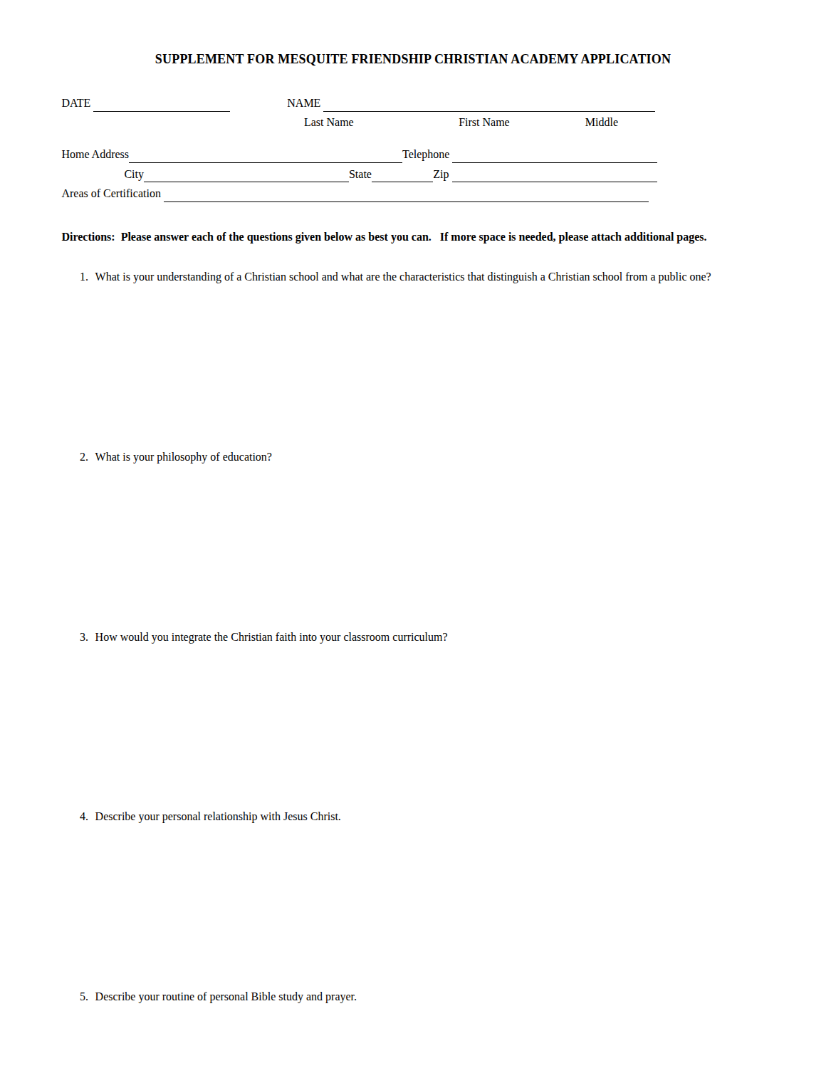SUPPLEMENT FOR MESQUITE FRIENDSHIP CHRISTIAN ACADEMY APPLICATION
DATE NAME
Last Name First Name Middle
Home Address Telephone
City State Zip
Areas of Certification
Directions: Please answer each of the questions given below as best you can. If more space is needed, please attach additional pages.
What is your understanding of a Christian school and what are the characteristics that distinguish a Christian school from a public one?
What is your philosophy of education?
How would you integrate the Christian faith into your classroom curriculum?
Describe your personal relationship with Jesus Christ.
Describe your routine of personal Bible study and prayer.